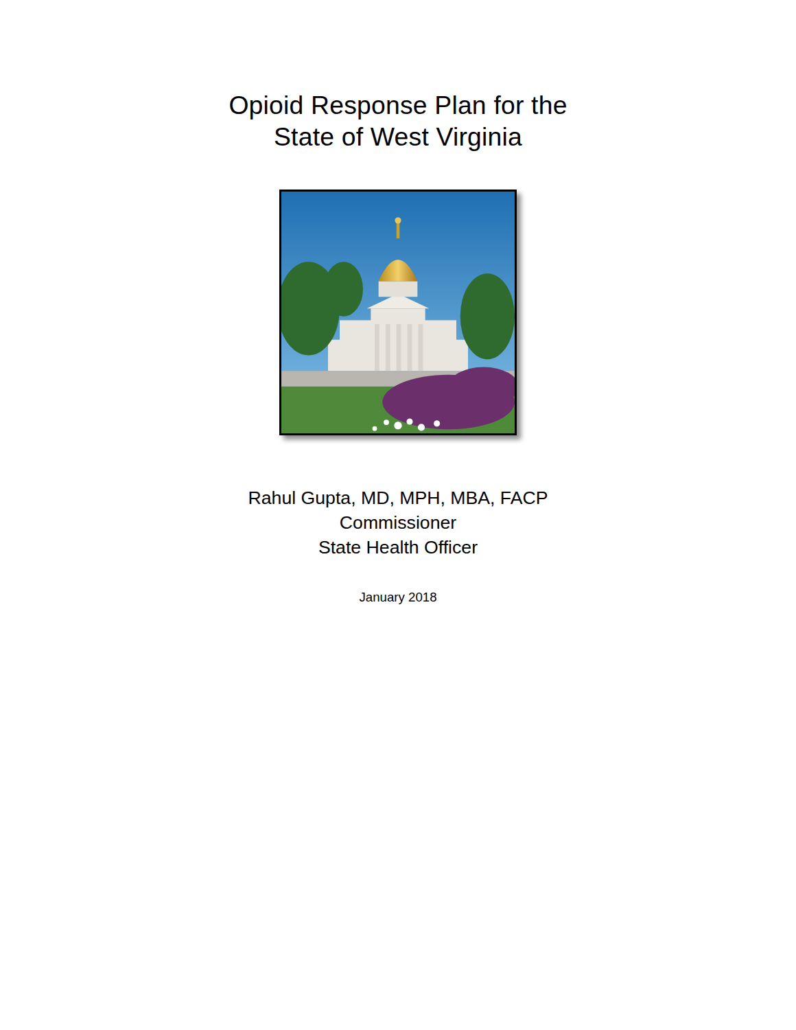Opioid Response Plan for the
State of West Virginia
Rahul Gupta, MD, MPH, MBA, FACP
Commissioner
State Health Officer
January 2018